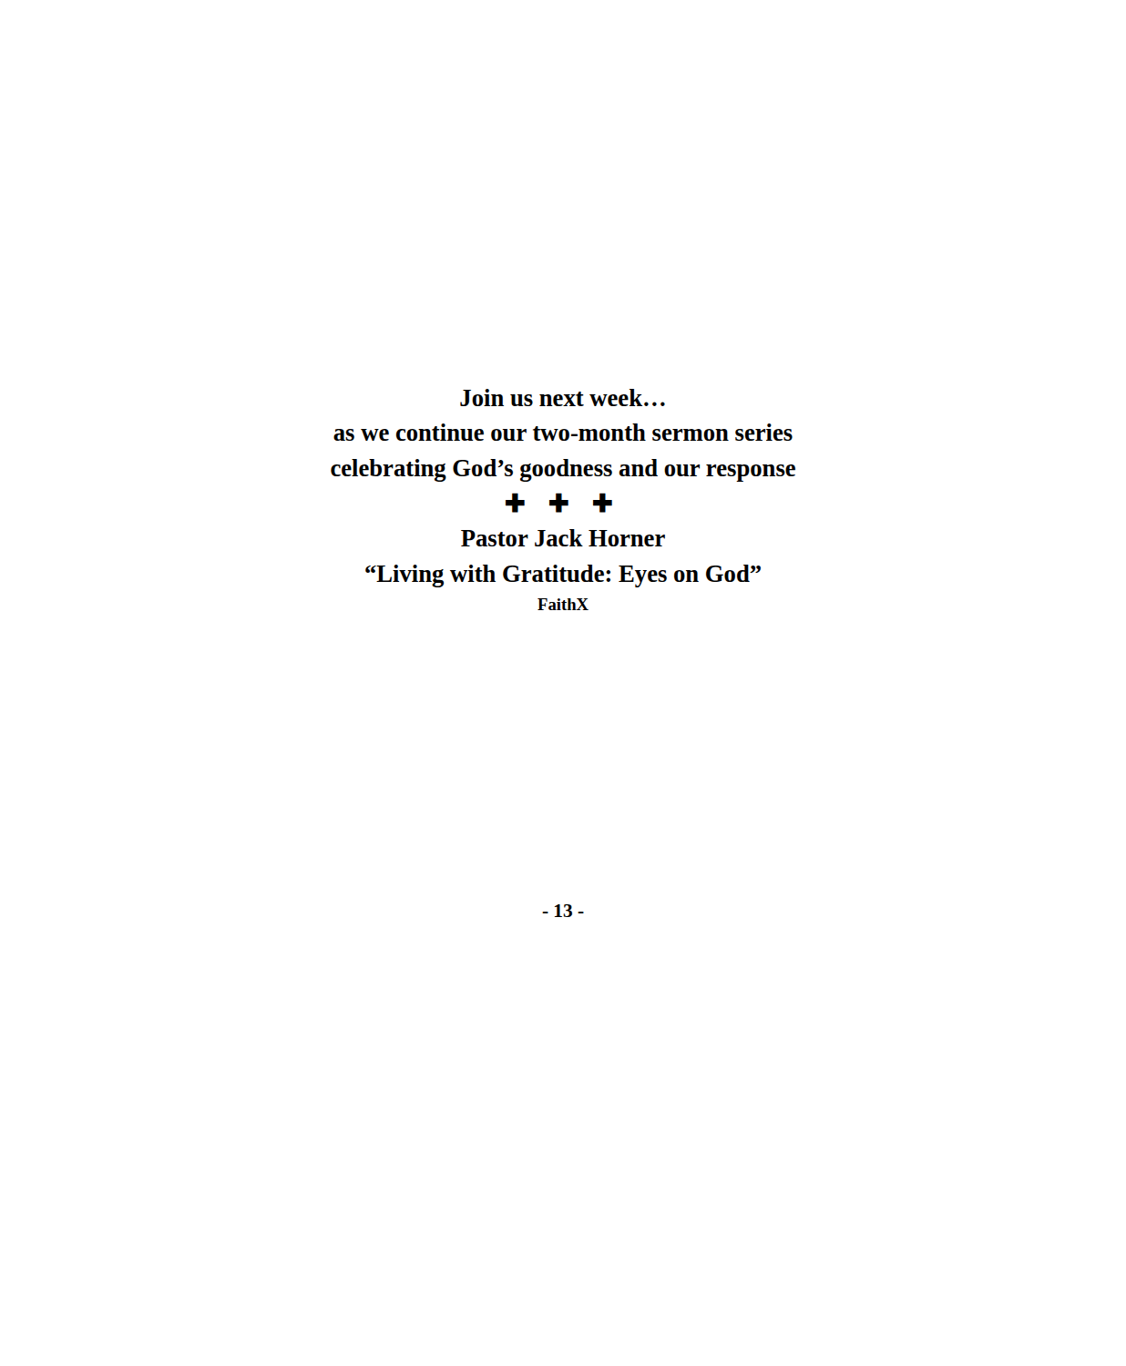Join us next week…
as we continue our two-month sermon series
celebrating God’s goodness and our response
✚ ✚ ✚
Pastor Jack Horner
“Living with Gratitude: Eyes on God”
FaithX
- 13 -